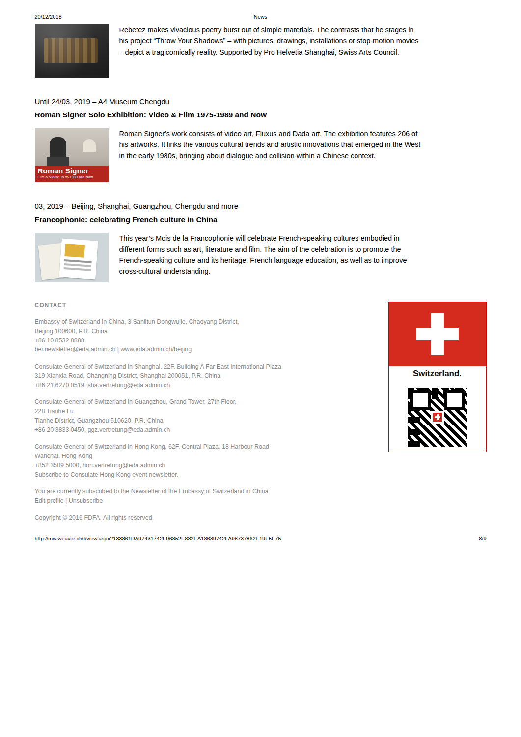20/12/2018
News
Rebetez makes vivacious poetry burst out of simple materials. The contrasts that he stages in his project “Throw Your Shadows” – with pictures, drawings, installations or stop-motion movies – depict a tragicomically reality. Supported by Pro Helvetia Shanghai, Swiss Arts Council.
Until 24/03, 2019 – A4 Museum Chengdu
Roman Signer Solo Exhibition: Video & Film 1975-1989 and Now
Roman Signer
Film & Video: 1975-1989 and Now
Roman Signer’s work consists of video art, Fluxus and Dada art. The exhibition features 206 of his artworks. It links the various cultural trends and artistic innovations that emerged in the West in the early 1980s, bringing about dialogue and collision within a Chinese context.
03, 2019 – Beijing, Shanghai, Guangzhou, Chengdu and more
Francophonie: celebrating French culture in China
This year’s Mois de la Francophonie will celebrate French-speaking cultures embodied in different forms such as art, literature and film. The aim of the celebration is to promote the French-speaking culture and its heritage, French language education, as well as to improve cross-cultural understanding.
CONTACT
Switzerland.
Embassy of Switzerland in China, 3 Sanlitun Dongwujie, Chaoyang District,
Beijing 100600, P.R. China
+86 10 8532 8888
bei.newsletter@eda.admin.ch | www.eda.admin.ch/beijing
Consulate General of Switzerland in Shanghai, 22F, Building A Far East International Plaza
319 Xianxia Road, Changning District, Shanghai 200051, P.R. China
+86 21 6270 0519, sha.vertretung@eda.admin.ch
Consulate General of Switzerland in Guangzhou, Grand Tower, 27th Floor,
228 Tianhe Lu
Tianhe District, Guangzhou 510620, P.R. China
+86 20 3833 0450, ggz.vertretung@eda.admin.ch
Consulate General of Switzerland in Hong Kong, 62F, Central Plaza, 18 Harbour Road
Wanchai, Hong Kong
+852 3509 5000, hon.vertretung@eda.admin.ch
Subscribe to Consulate Hong Kong event newsletter.
You are currently subscribed to the Newsletter of the Embassy of Switzerland in China
Edit profile | Unsubscribe
Copyright © 2016 FDFA. All rights reserved.
http://mw.weaver.ch/f/view.aspx?133861DA97431742E96852E882EA18639742FA98737862E19F5E75 8/9